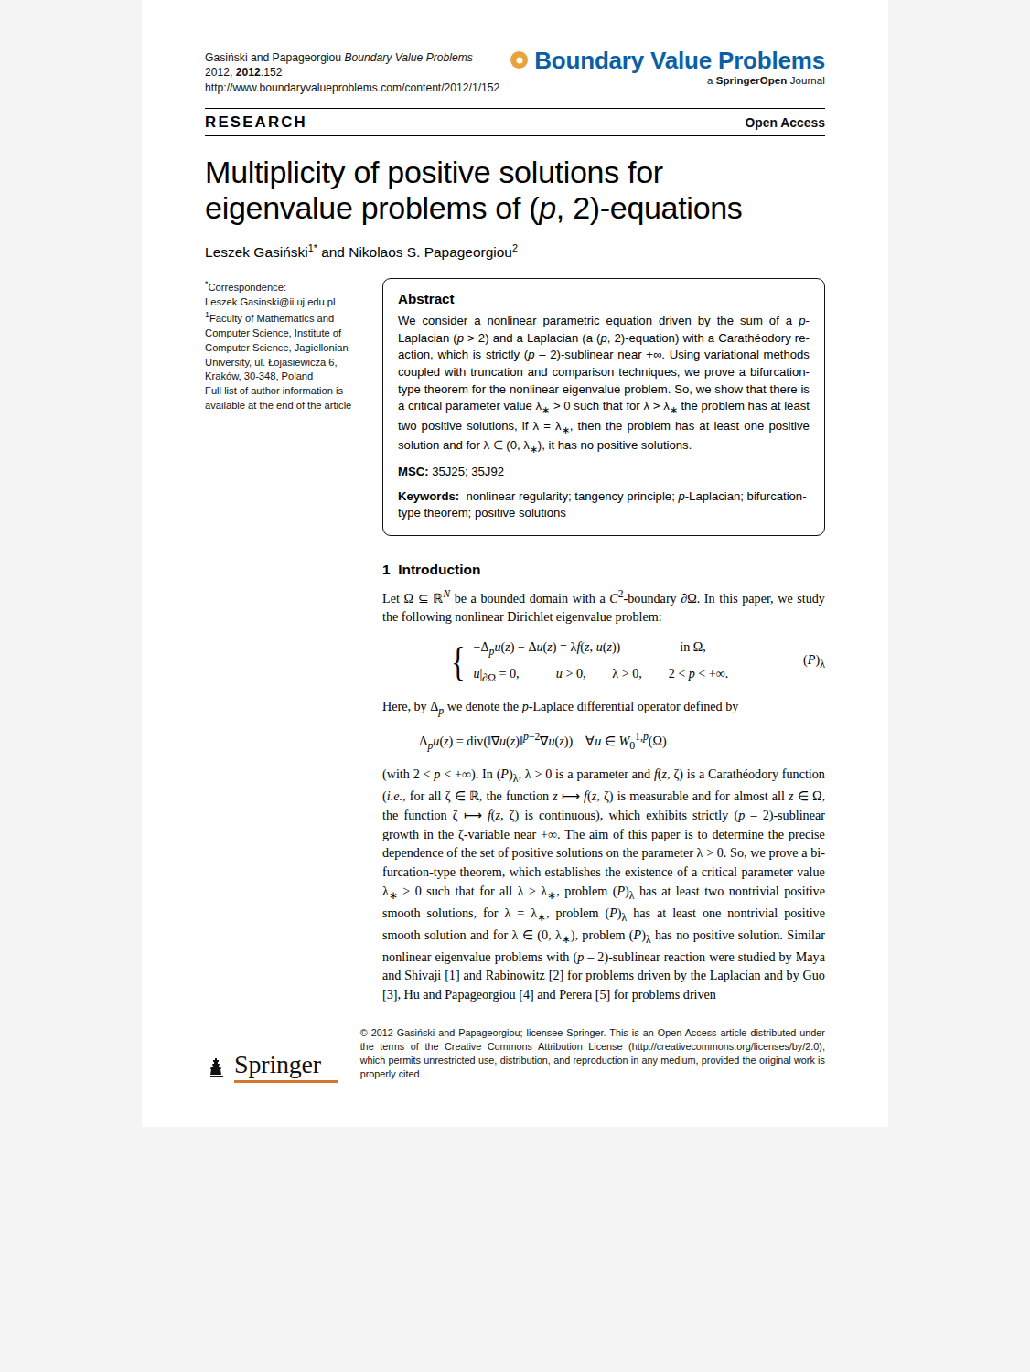Gasiński and Papageorgiou Boundary Value Problems 2012, 2012:152
http://www.boundaryvalueproblems.com/content/2012/1/152
Boundary Value Problems
a SpringerOpen Journal
Research
Open Access
Multiplicity of positive solutions for
eigenvalue problems of (p, 2)-equations
Leszek Gasiński1* and Nikolaos S. Papageorgiou2
*Correspondence:
Leszek.Gasinski@ii.uj.edu.pl
1Faculty of Mathematics and Computer Science, Institute of Computer Science, Jagiellonian University, ul. Łojasiewicza 6, Kraków, 30-348, Poland
Full list of author information is available at the end of the article
Abstract
We consider a nonlinear parametric equation driven by the sum of a p-Laplacian (p > 2) and a Laplacian (a (p, 2)-equation) with a Carathéodory reaction, which is strictly (p – 2)-sublinear near +∞. Using variational methods coupled with truncation and comparison techniques, we prove a bifurcation-type theorem for the nonlinear eigenvalue problem. So, we show that there is a critical parameter value λ∗ > 0 such that for λ > λ∗ the problem has at least two positive solutions, if λ = λ∗, then the problem has at least one positive solution and for λ ∈ (0, λ∗), it has no positive solutions.
MSC: 35J25; 35J92
Keywords: nonlinear regularity; tangency principle; p-Laplacian; bifurcation-type theorem; positive solutions
1 Introduction
Let Ω ⊆ ℝN be a bounded domain with a C2-boundary ∂Ω. In this paper, we study the following nonlinear Dirichlet eigenvalue problem:
{ −Δpu(z) − Δu(z) = λf(z, u(z)) in Ω, u|∂Ω = 0, u > 0, λ > 0, 2 < p < +∞.
(P)λ
Here, by Δp we denote the p-Laplace differential operator defined by
Δpu(z) = div(‖∇u(z)‖p−2∇u(z)) ∀u ∈ W01,p(Ω)
(with 2 < p < +∞). In (P)λ, λ > 0 is a parameter and f(z, ζ) is a Carathéodory function (i.e., for all ζ ∈ ℝ, the function z ⟼ f(z, ζ) is measurable and for almost all z ∈ Ω, the function ζ ⟼ f(z, ζ) is continuous), which exhibits strictly (p – 2)-sublinear growth in the ζ-variable near +∞. The aim of this paper is to determine the precise dependence of the set of positive solutions on the parameter λ > 0. So, we prove a bifurcation-type theorem, which establishes the existence of a critical parameter value λ∗ > 0 such that for all λ > λ∗, problem (P)λ has at least two nontrivial positive smooth solutions, for λ = λ∗, problem (P)λ has at least one nontrivial positive smooth solution and for λ ∈ (0, λ∗), problem (P)λ has no positive solution. Similar nonlinear eigenvalue problems with (p – 2)-sublinear reaction were studied by Maya and Shivaji [1] and Rabinowitz [2] for problems driven by the Laplacian and by Guo [3], Hu and Papageorgiou [4] and Perera [5] for problems driven
Springer
© 2012 Gasiński and Papageorgiou; licensee Springer. This is an Open Access article distributed under the terms of the Creative Commons Attribution License (http://creativecommons.org/licenses/by/2.0), which permits unrestricted use, distribution, and reproduction in any medium, provided the original work is properly cited.